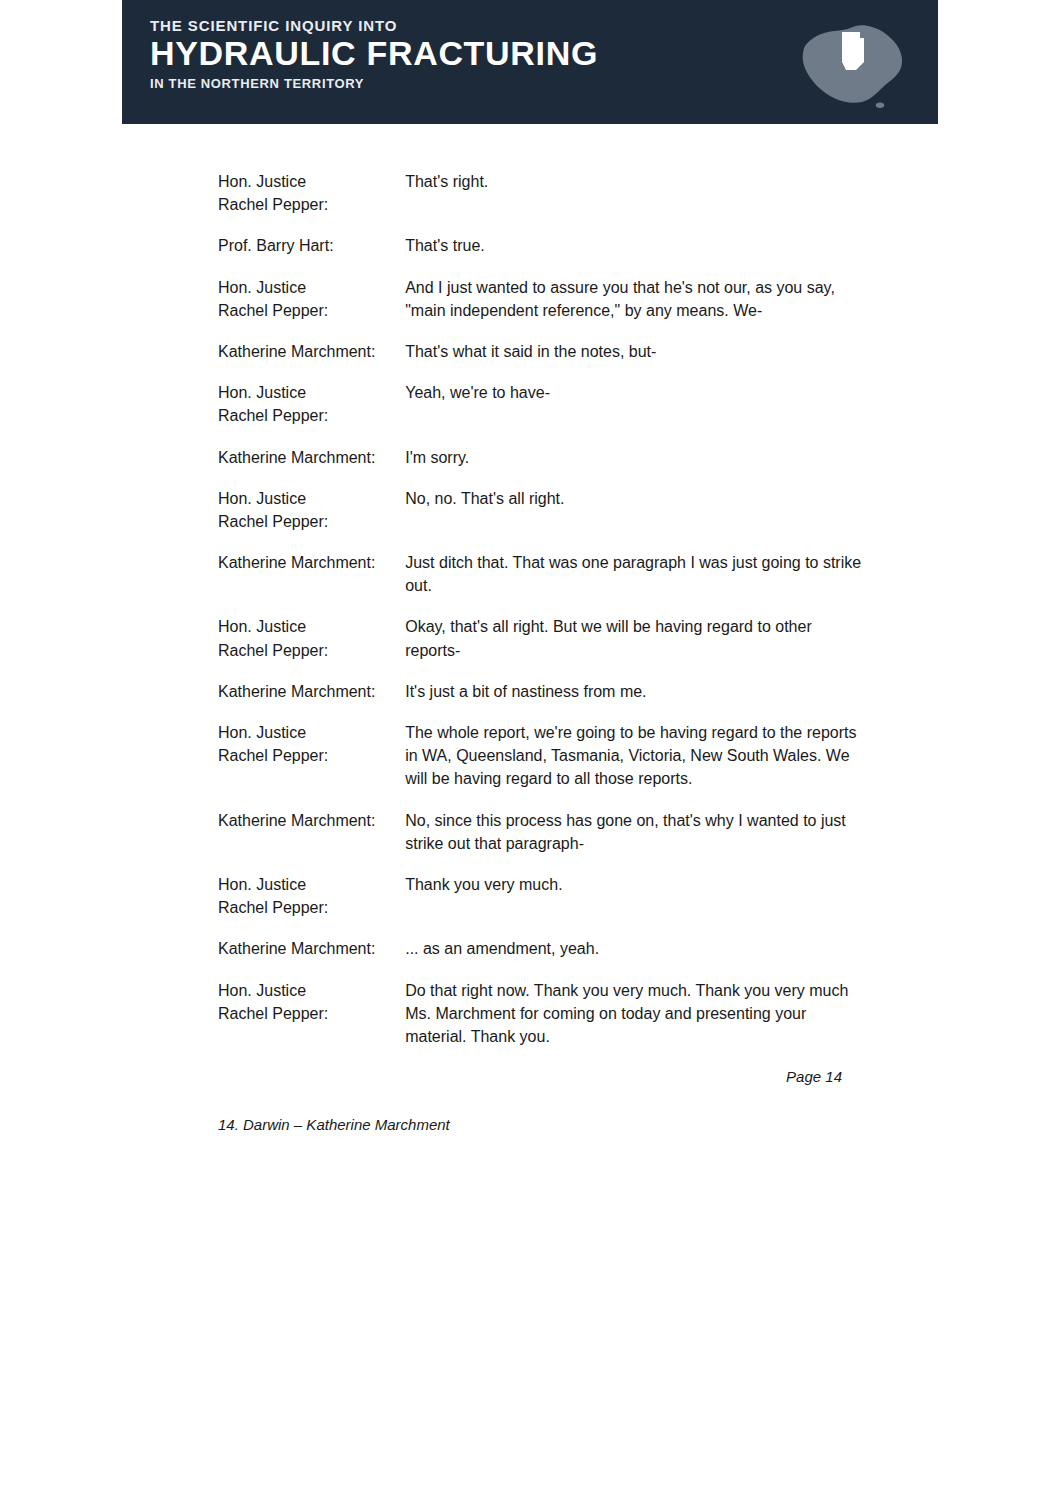The Scientific Inquiry into
Hydraulic Fracturing
in the Northern Territory
| Hon. Justice Rachel Pepper: | That's right. |
| Prof. Barry Hart: | That's true. |
| Hon. Justice Rachel Pepper: | And I just wanted to assure you that he's not our, as you say, "main independent reference," by any means. We- |
| Katherine Marchment: | That's what it said in the notes, but- |
| Hon. Justice Rachel Pepper: | Yeah, we're to have- |
| Katherine Marchment: | I'm sorry. |
| Hon. Justice Rachel Pepper: | No, no. That's all right. |
| Katherine Marchment: | Just ditch that. That was one paragraph I was just going to strike out. |
| Hon. Justice Rachel Pepper: | Okay, that's all right. But we will be having regard to other reports- |
| Katherine Marchment: | It's just a bit of nastiness from me. |
| Hon. Justice Rachel Pepper: | The whole report, we're going to be having regard to the reports in WA, Queensland, Tasmania, Victoria, New South Wales. We will be having regard to all those reports. |
| Katherine Marchment: | No, since this process has gone on, that's why I wanted to just strike out that paragraph- |
| Hon. Justice Rachel Pepper: | Thank you very much. |
| Katherine Marchment: | ... as an amendment, yeah. |
| Hon. Justice Rachel Pepper: | Do that right now. Thank you very much. Thank you very much Ms. Marchment for coming on today and presenting your material. Thank you. |
Page 14
14. Darwin – Katherine Marchment